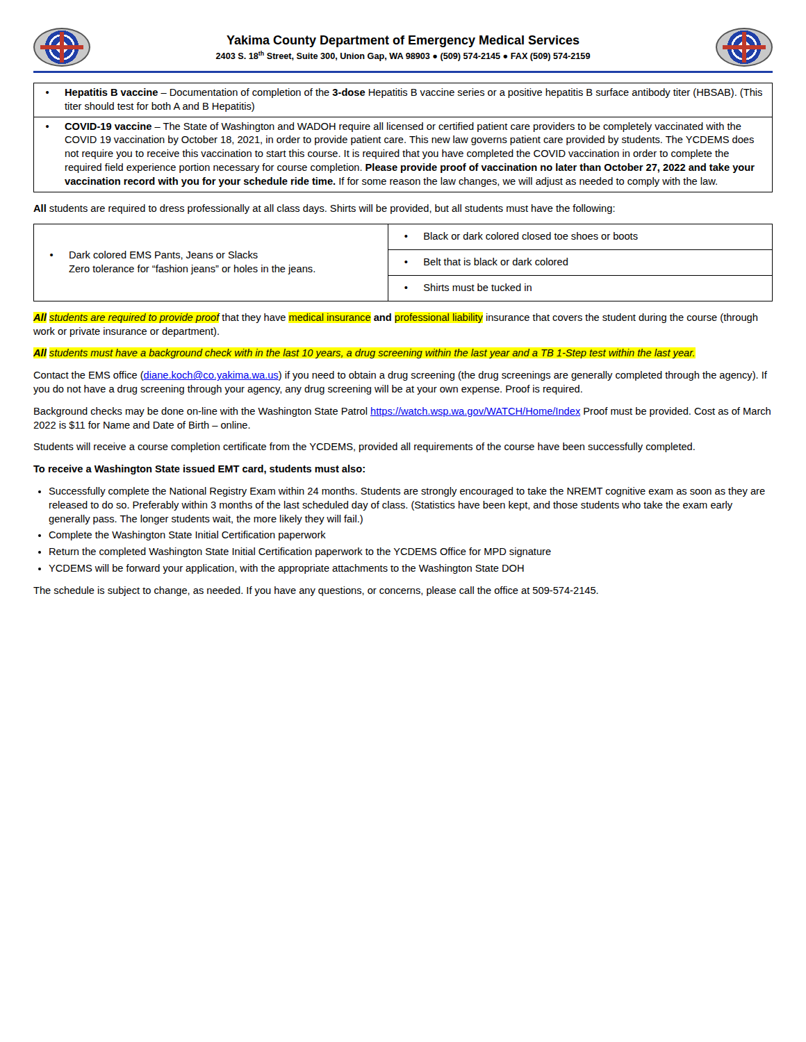Yakima County Department of Emergency Medical Services
2403 S. 18th Street, Suite 300, Union Gap, WA 98903 ● (509) 574-2145 ● FAX (509) 574-2159
| • | Hepatitis B vaccine – Documentation of completion of the 3-dose Hepatitis B vaccine series or a positive hepatitis B surface antibody titer (HBSAB). (This titer should test for both A and B Hepatitis) |
| • | COVID-19 vaccine – The State of Washington and WADOH require all licensed or certified patient care providers to be completely vaccinated with the COVID 19 vaccination by October 18, 2021, in order to provide patient care. This new law governs patient care provided by students. The YCDEMS does not require you to receive this vaccination to start this course. It is required that you have completed the COVID vaccination in order to complete the required field experience portion necessary for course completion. Please provide proof of vaccination no later than October 27, 2022 and take your vaccination record with you for your schedule ride time. If for some reason the law changes, we will adjust as needed to comply with the law. |
All students are required to dress professionally at all class days. Shirts will be provided, but all students must have the following:
| / • / Dark colored EMS Pants, Jeans or Slacks Zero tolerance for “fashion jeans” or holes in the jeans. / | / • / Black or dark colored closed toe shoes or boots / |
| / • / Belt that is black or dark colored / |
| / • / Shirts must be tucked in / |
All students are required to provide proof that they have medical insurance and professional liability insurance that covers the student during the course (through work or private insurance or department).
All students must have a background check with in the last 10 years, a drug screening within the last year and a TB 1-Step test within the last year.
Contact the EMS office (diane.koch@co.yakima.wa.us) if you need to obtain a drug screening (the drug screenings are generally completed through the agency). If you do not have a drug screening through your agency, any drug screening will be at your own expense. Proof is required.
Background checks may be done on-line with the Washington State Patrol https://watch.wsp.wa.gov/WATCH/Home/Index Proof must be provided. Cost as of March 2022 is $11 for Name and Date of Birth – online.
Students will receive a course completion certificate from the YCDEMS, provided all requirements of the course have been successfully completed.
To receive a Washington State issued EMT card, students must also:
Successfully complete the National Registry Exam within 24 months. Students are strongly encouraged to take the NREMT cognitive exam as soon as they are released to do so. Preferably within 3 months of the last scheduled day of class. (Statistics have been kept, and those students who take the exam early generally pass. The longer students wait, the more likely they will fail.)
Complete the Washington State Initial Certification paperwork
Return the completed Washington State Initial Certification paperwork to the YCDEMS Office for MPD signature
YCDEMS will be forward your application, with the appropriate attachments to the Washington State DOH
The schedule is subject to change, as needed. If you have any questions, or concerns, please call the office at 509-574-2145.